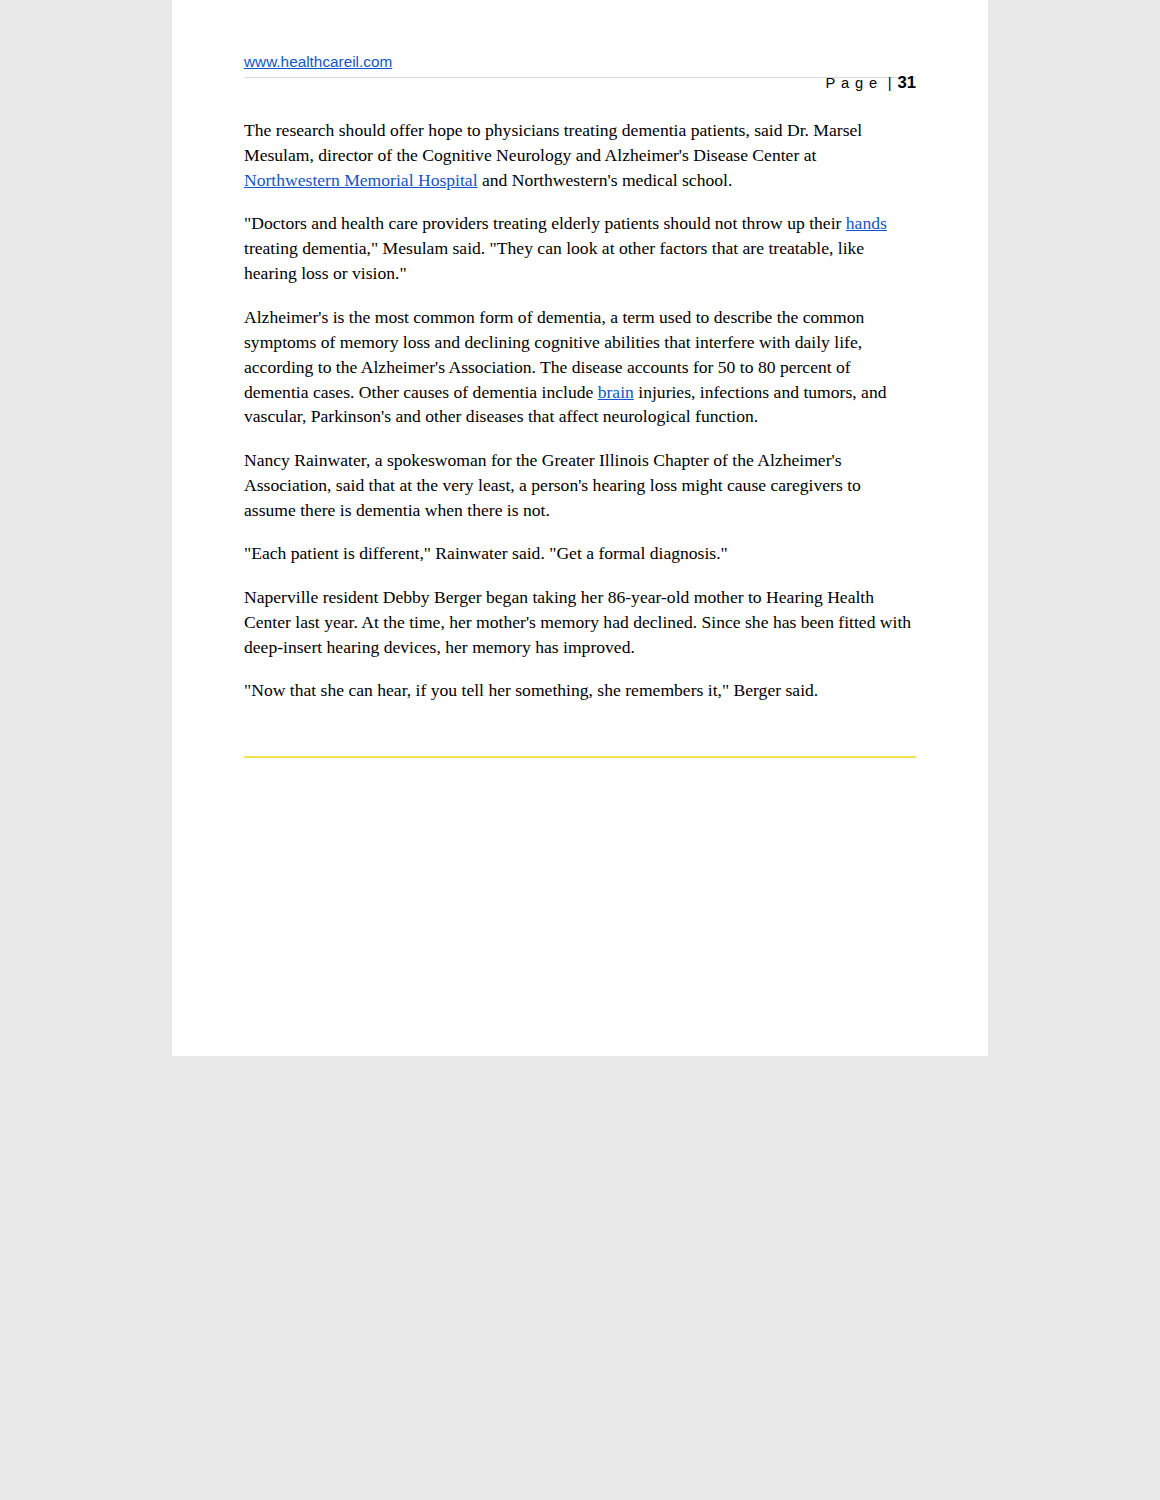www.healthcareil.com
P a g e | 31
The research should offer hope to physicians treating dementia patients, said Dr. Marsel Mesulam, director of the Cognitive Neurology and Alzheimer's Disease Center at Northwestern Memorial Hospital and Northwestern's medical school.
"Doctors and health care providers treating elderly patients should not throw up their hands treating dementia," Mesulam said. "They can look at other factors that are treatable, like hearing loss or vision."
Alzheimer's is the most common form of dementia, a term used to describe the common symptoms of memory loss and declining cognitive abilities that interfere with daily life, according to the Alzheimer's Association. The disease accounts for 50 to 80 percent of dementia cases. Other causes of dementia include brain injuries, infections and tumors, and vascular, Parkinson's and other diseases that affect neurological function.
Nancy Rainwater, a spokeswoman for the Greater Illinois Chapter of the Alzheimer's Association, said that at the very least, a person's hearing loss might cause caregivers to assume there is dementia when there is not.
"Each patient is different," Rainwater said. "Get a formal diagnosis."
Naperville resident Debby Berger began taking her 86-year-old mother to Hearing Health Center last year. At the time, her mother's memory had declined. Since she has been fitted with deep-insert hearing devices, her memory has improved.
"Now that she can hear, if you tell her something, she remembers it," Berger said.